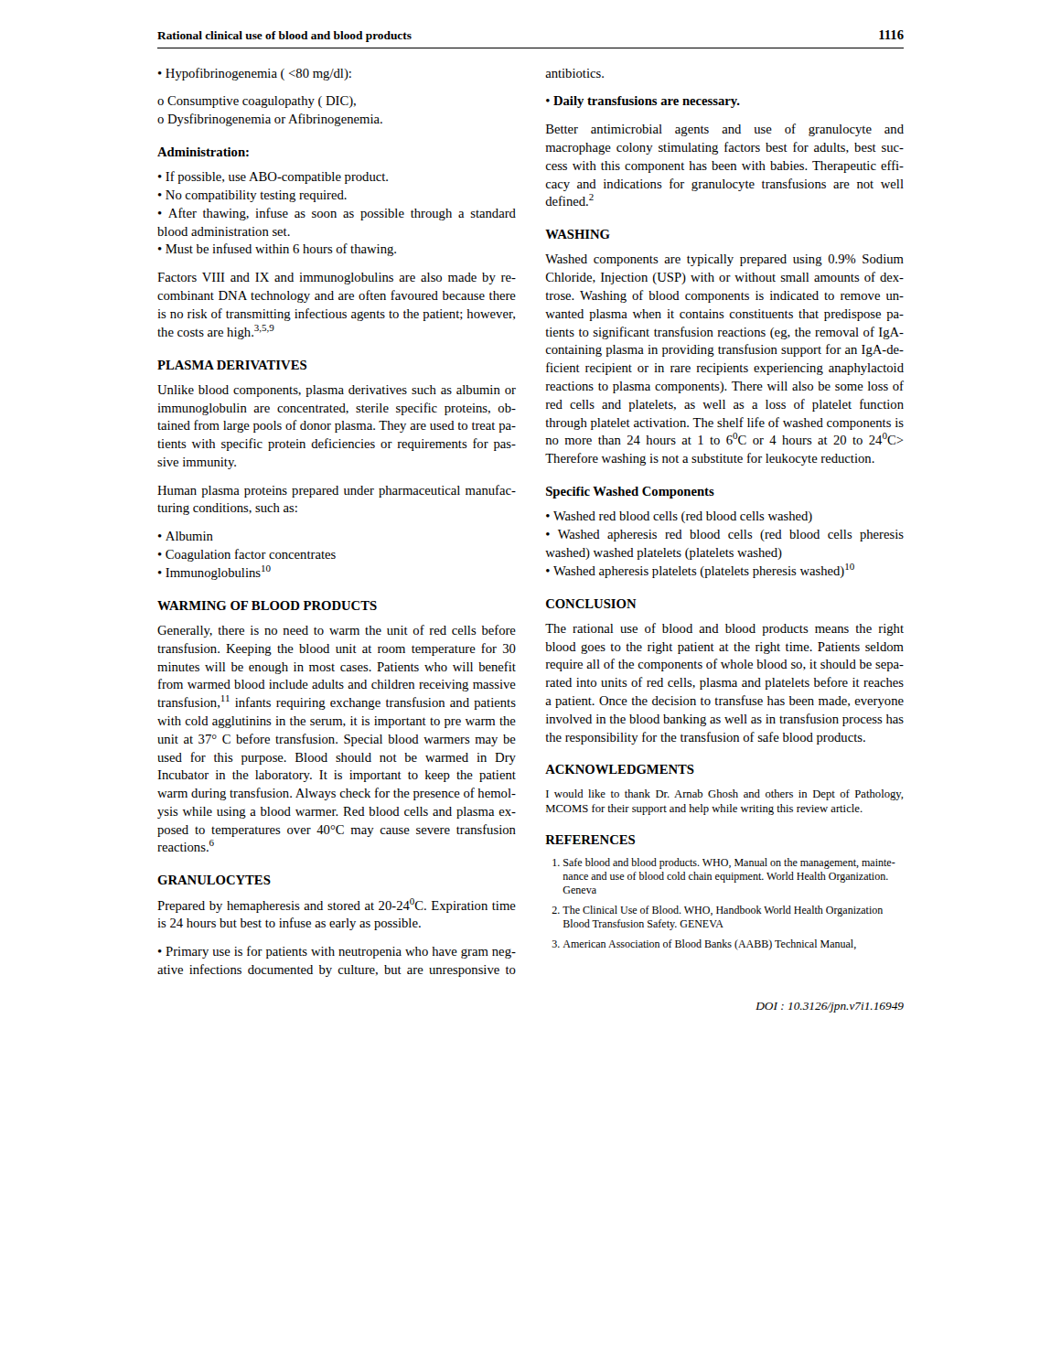Rational clinical use of blood and blood products 1116
Hypofibrinogenemia ( <80 mg/dl):
Consumptive coagulopathy ( DIC),
Dysfibrinogenemia or Afibrinogenemia.
Administration:
If possible, use ABO-compatible product.
No compatibility testing required.
After thawing, infuse as soon as possible through a standard blood administration set.
Must be infused within 6 hours of thawing.
Factors VIII and IX and immunoglobulins are also made by recombinant DNA technology and are often favoured because there is no risk of transmitting infectious agents to the patient; however, the costs are high.3,5,9
Plasma Derivatives
Unlike blood components, plasma derivatives such as albumin or immunoglobulin are concentrated, sterile specific proteins, obtained from large pools of donor plasma. They are used to treat patients with specific protein deficiencies or requirements for passive immunity.
Human plasma proteins prepared under pharmaceutical manufacturing conditions, such as:
Albumin
Coagulation factor concentrates
Immunoglobulins10
Warming of Blood Products
Generally, there is no need to warm the unit of red cells before transfusion. Keeping the blood unit at room temperature for 30 minutes will be enough in most cases. Patients who will benefit from warmed blood include adults and children receiving massive transfusion,11 infants requiring exchange transfusion and patients with cold agglutinins in the serum, it is important to pre warm the unit at 37° C before transfusion. Special blood warmers may be used for this purpose. Blood should not be warmed in Dry Incubator in the laboratory. It is important to keep the patient warm during transfusion. Always check for the presence of hemolysis while using a blood warmer. Red blood cells and plasma exposed to temperatures over 40°C may cause severe transfusion reactions.6
Granulocytes
Prepared by hemapheresis and stored at 20-240C. Expiration time is 24 hours but best to infuse as early as possible.
Primary use is for patients with neutropenia who have gram negative infections documented by culture, but are unresponsive to antibiotics.
Daily transfusions are necessary.
Better antimicrobial agents and use of granulocyte and macrophage colony stimulating factors best for adults, best success with this component has been with babies. Therapeutic efficacy and indications for granulocyte transfusions are not well defined.2
Washing
Washed components are typically prepared using 0.9% Sodium Chloride, Injection (USP) with or without small amounts of dextrose. Washing of blood components is indicated to remove unwanted plasma when it contains constituents that predispose patients to significant transfusion reactions (eg, the removal of IgA-containing plasma in providing transfusion support for an IgA-deficient recipient or in rare recipients experiencing anaphylactoid reactions to plasma components). There will also be some loss of red cells and platelets, as well as a loss of platelet function through platelet activation. The shelf life of washed components is no more than 24 hours at 1 to 60C or 4 hours at 20 to 240C> Therefore washing is not a substitute for leukocyte reduction.
Specific Washed Components
Washed red blood cells (red blood cells washed)
Washed apheresis red blood cells (red blood cells pheresis washed) washed platelets (platelets washed)
Washed apheresis platelets (platelets pheresis washed)10
Conclusion
The rational use of blood and blood products means the right blood goes to the right patient at the right time. Patients seldom require all of the components of whole blood so, it should be separated into units of red cells, plasma and platelets before it reaches a patient. Once the decision to transfuse has been made, everyone involved in the blood banking as well as in transfusion process has the responsibility for the transfusion of safe blood products.
Acknowledgments
I would like to thank Dr. Arnab Ghosh and others in Dept of Pathology, MCOMS for their support and help while writing this review article.
References
Safe blood and blood products. WHO, Manual on the management, maintenance and use of blood cold chain equipment. World Health Organization. Geneva
The Clinical Use of Blood. WHO, Handbook World Health Organization Blood Transfusion Safety. GENEVA
American Association of Blood Banks (AABB) Technical Manual,
DOI : 10.3126/jpn.v7i1.16949